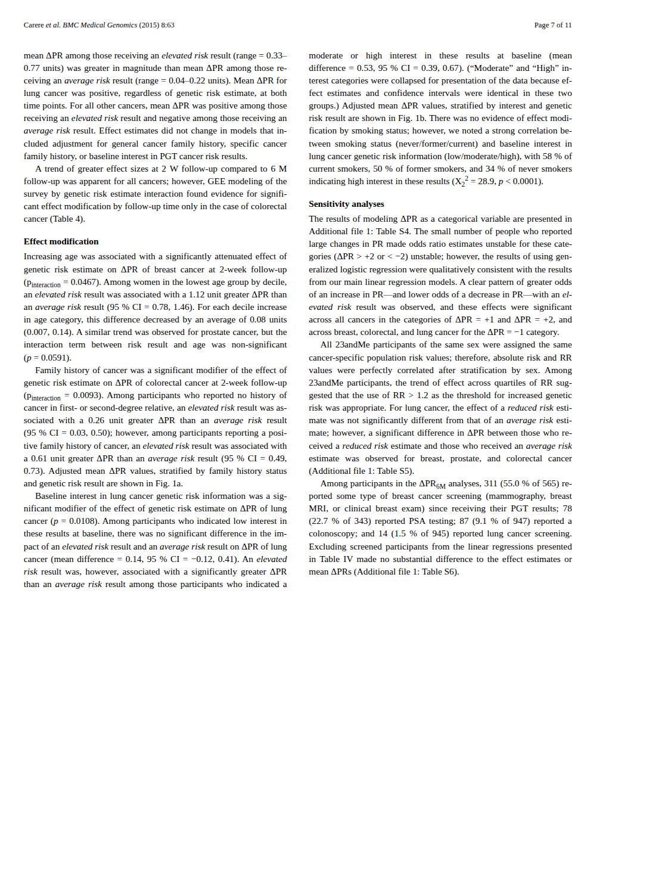Carere et al. BMC Medical Genomics (2015) 8:63 Page 7 of 11
mean ΔPR among those receiving an elevated risk result (range = 0.33–0.77 units) was greater in magnitude than mean ΔPR among those receiving an average risk result (range = 0.04–0.22 units). Mean ΔPR for lung cancer was positive, regardless of genetic risk estimate, at both time points. For all other cancers, mean ΔPR was positive among those receiving an elevated risk result and negative among those receiving an average risk result. Effect estimates did not change in models that included adjustment for general cancer family history, specific cancer family history, or baseline interest in PGT cancer risk results.
A trend of greater effect sizes at 2 W follow-up compared to 6 M follow-up was apparent for all cancers; however, GEE modeling of the survey by genetic risk estimate interaction found evidence for significant effect modification by follow-up time only in the case of colorectal cancer (Table 4).
Effect modification
Increasing age was associated with a significantly attenuated effect of genetic risk estimate on ΔPR of breast cancer at 2-week follow-up (pinteraction = 0.0467). Among women in the lowest age group by decile, an elevated risk result was associated with a 1.12 unit greater ΔPR than an average risk result (95 % CI = 0.78, 1.46). For each decile increase in age category, this difference decreased by an average of 0.08 units (0.007, 0.14). A similar trend was observed for prostate cancer, but the interaction term between risk result and age was non-significant (p = 0.0591).
Family history of cancer was a significant modifier of the effect of genetic risk estimate on ΔPR of colorectal cancer at 2-week follow-up (pinteraction = 0.0093). Among participants who reported no history of cancer in first- or second-degree relative, an elevated risk result was associated with a 0.26 unit greater ΔPR than an average risk result (95 % CI = 0.03, 0.50); however, among participants reporting a positive family history of cancer, an elevated risk result was associated with a 0.61 unit greater ΔPR than an average risk result (95 % CI = 0.49, 0.73). Adjusted mean ΔPR values, stratified by family history status and genetic risk result are shown in Fig. 1a.
Baseline interest in lung cancer genetic risk information was a significant modifier of the effect of genetic risk estimate on ΔPR of lung cancer (p = 0.0108). Among participants who indicated low interest in these results at baseline, there was no significant difference in the impact of an elevated risk result and an average risk result on ΔPR of lung cancer (mean difference = 0.14, 95 % CI = −0.12, 0.41). An elevated risk result was, however, associated with a significantly greater ΔPR than an average risk result among those participants who indicated a moderate or high interest in these results at baseline (mean difference = 0.53, 95 % CI = 0.39, 0.67). (“Moderate” and “High” interest categories were collapsed for presentation of the data because effect estimates and confidence intervals were identical in these two groups.) Adjusted mean ΔPR values, stratified by interest and genetic risk result are shown in Fig. 1b. There was no evidence of effect modification by smoking status; however, we noted a strong correlation between smoking status (never/former/current) and baseline interest in lung cancer genetic risk information (low/moderate/high), with 58 % of current smokers, 50 % of former smokers, and 34 % of never smokers indicating high interest in these results (X22 = 28.9, p < 0.0001).
Sensitivity analyses
The results of modeling ΔPR as a categorical variable are presented in Additional file 1: Table S4. The small number of people who reported large changes in PR made odds ratio estimates unstable for these categories (ΔPR > +2 or < −2) unstable; however, the results of using generalized logistic regression were qualitatively consistent with the results from our main linear regression models. A clear pattern of greater odds of an increase in PR—and lower odds of a decrease in PR—with an elevated risk result was observed, and these effects were significant across all cancers in the categories of ΔPR = +1 and ΔPR = +2, and across breast, colorectal, and lung cancer for the ΔPR = −1 category.
All 23andMe participants of the same sex were assigned the same cancer-specific population risk values; therefore, absolute risk and RR values were perfectly correlated after stratification by sex. Among 23andMe participants, the trend of effect across quartiles of RR suggested that the use of RR > 1.2 as the threshold for increased genetic risk was appropriate. For lung cancer, the effect of a reduced risk estimate was not significantly different from that of an average risk estimate; however, a significant difference in ΔPR between those who received a reduced risk estimate and those who received an average risk estimate was observed for breast, prostate, and colorectal cancer (Additional file 1: Table S5).
Among participants in the ΔPR6M analyses, 311 (55.0 % of 565) reported some type of breast cancer screening (mammography, breast MRI, or clinical breast exam) since receiving their PGT results; 78 (22.7 % of 343) reported PSA testing; 87 (9.1 % of 947) reported a colonoscopy; and 14 (1.5 % of 945) reported lung cancer screening. Excluding screened participants from the linear regressions presented in Table IV made no substantial difference to the effect estimates or mean ΔPRs (Additional file 1: Table S6).